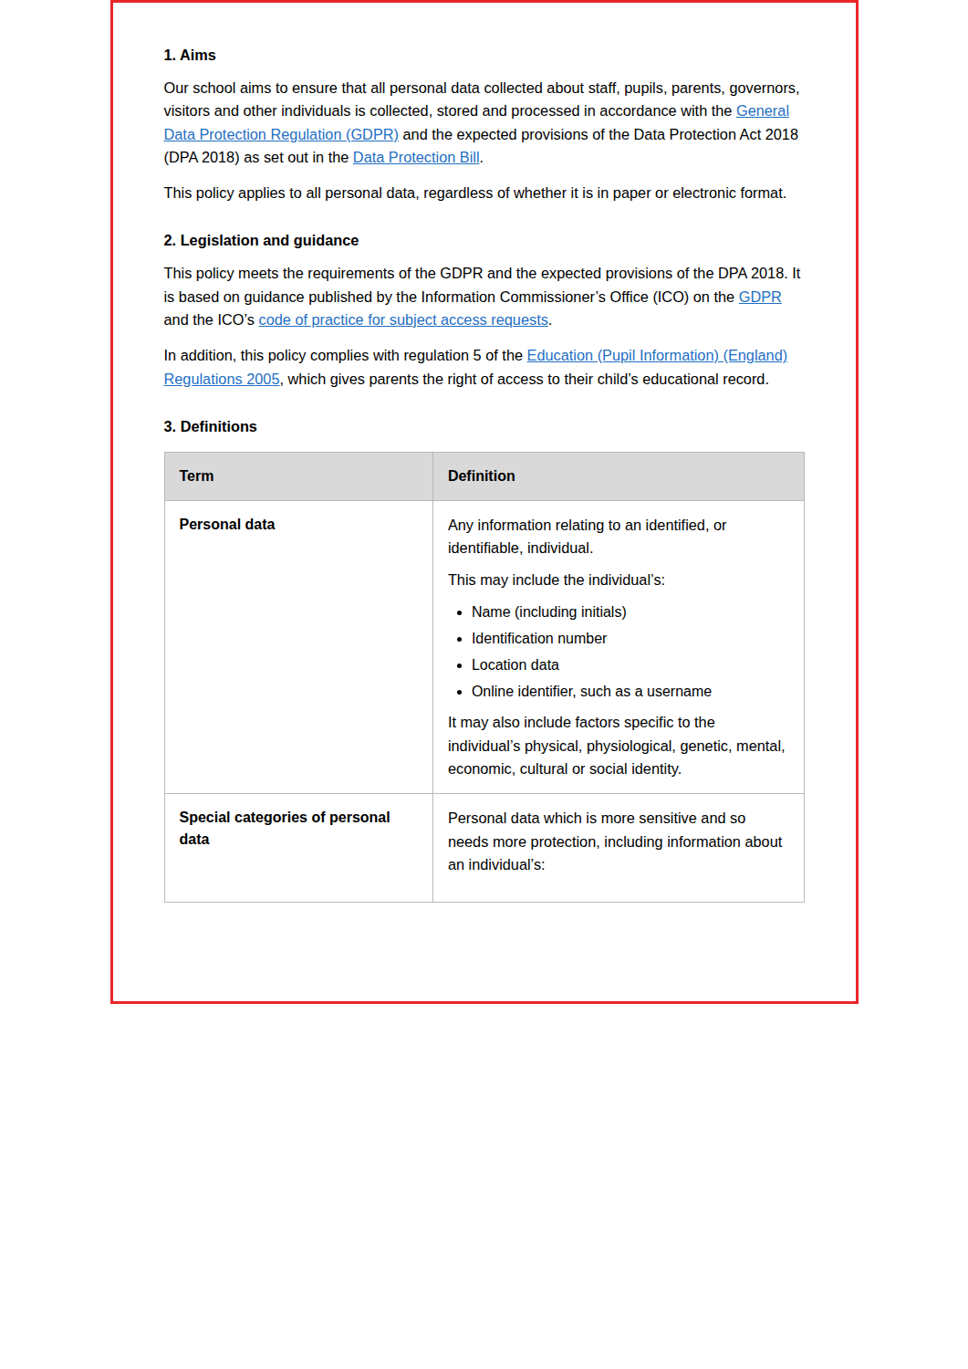1. Aims
Our school aims to ensure that all personal data collected about staff, pupils, parents, governors, visitors and other individuals is collected, stored and processed in accordance with the General Data Protection Regulation (GDPR) and the expected provisions of the Data Protection Act 2018 (DPA 2018) as set out in the Data Protection Bill.
This policy applies to all personal data, regardless of whether it is in paper or electronic format.
2. Legislation and guidance
This policy meets the requirements of the GDPR and the expected provisions of the DPA 2018. It is based on guidance published by the Information Commissioner’s Office (ICO) on the GDPR and the ICO’s code of practice for subject access requests.
In addition, this policy complies with regulation 5 of the Education (Pupil Information) (England) Regulations 2005, which gives parents the right of access to their child’s educational record.
3. Definitions
| Term | Definition |
| --- | --- |
| Personal data | Any information relating to an identified, or identifiable, individual. This may include the individual’s: Name (including initials) Identification number Location data Online identifier, such as a username It may also include factors specific to the individual’s physical, physiological, genetic, mental, economic, cultural or social identity. |
| Special categories of personal data | Personal data which is more sensitive and so needs more protection, including information about an individual’s: |